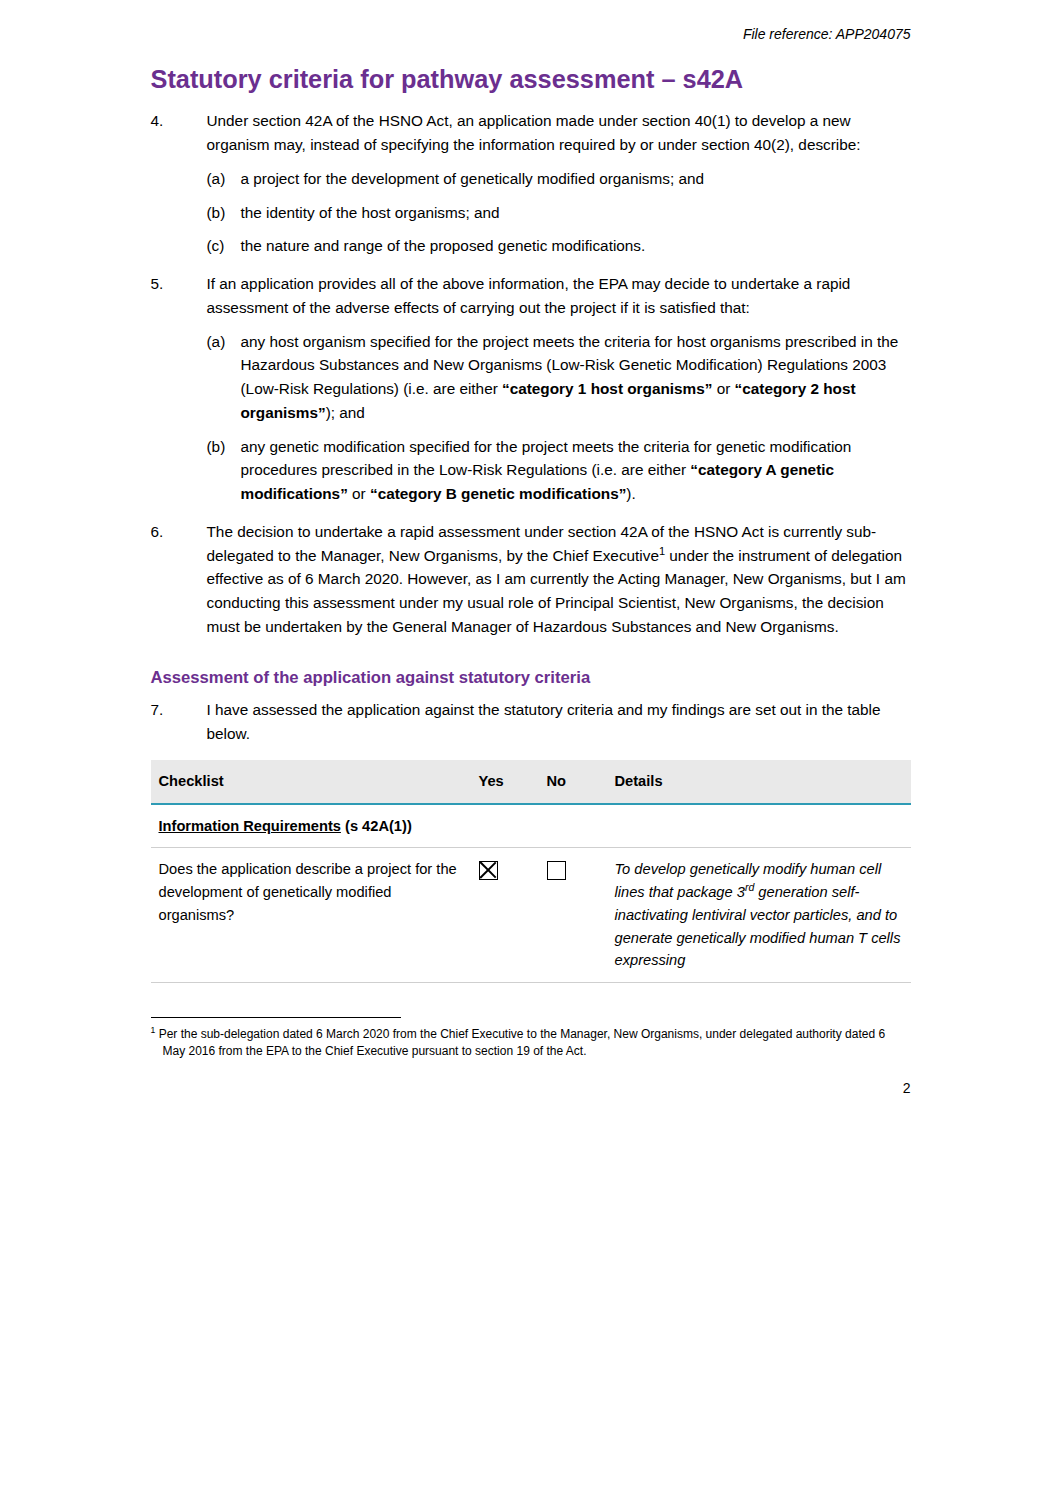File reference: APP204075
Statutory criteria for pathway assessment – s42A
4. Under section 42A of the HSNO Act, an application made under section 40(1) to develop a new organism may, instead of specifying the information required by or under section 40(2), describe:
(a) a project for the development of genetically modified organisms; and
(b) the identity of the host organisms; and
(c) the nature and range of the proposed genetic modifications.
5. If an application provides all of the above information, the EPA may decide to undertake a rapid assessment of the adverse effects of carrying out the project if it is satisfied that:
(a) any host organism specified for the project meets the criteria for host organisms prescribed in the Hazardous Substances and New Organisms (Low-Risk Genetic Modification) Regulations 2003 (Low-Risk Regulations) (i.e. are either “category 1 host organisms” or “category 2 host organisms”); and
(b) any genetic modification specified for the project meets the criteria for genetic modification procedures prescribed in the Low-Risk Regulations (i.e. are either “category A genetic modifications” or “category B genetic modifications”).
6. The decision to undertake a rapid assessment under section 42A of the HSNO Act is currently sub-delegated to the Manager, New Organisms, by the Chief Executive1 under the instrument of delegation effective as of 6 March 2020. However, as I am currently the Acting Manager, New Organisms, but I am conducting this assessment under my usual role of Principal Scientist, New Organisms, the decision must be undertaken by the General Manager of Hazardous Substances and New Organisms.
Assessment of the application against statutory criteria
7. I have assessed the application against the statutory criteria and my findings are set out in the table below.
| Checklist | Yes | No | Details |
| --- | --- | --- | --- |
| Information Requirements (s 42A(1)) | | | |
| Does the application describe a project for the development of genetically modified organisms? | | | To develop genetically modify human cell lines that package 3 rd generation self-inactivating lentiviral vector particles, and to generate genetically modified human T cells expressing |
1 Per the sub-delegation dated 6 March 2020 from the Chief Executive to the Manager, New Organisms, under delegated authority dated 6 May 2016 from the EPA to the Chief Executive pursuant to section 19 of the Act.
2